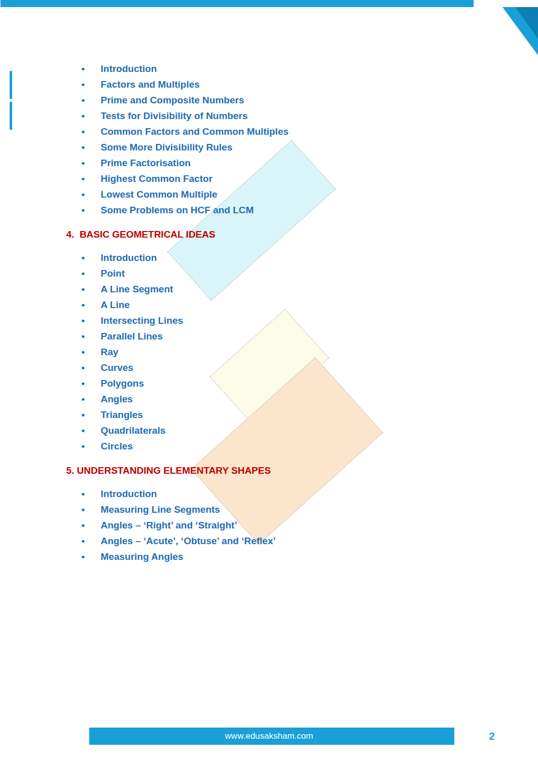Introduction
Factors and Multiples
Prime and Composite Numbers
Tests for Divisibility of Numbers
Common Factors and Common Multiples
Some More Divisibility Rules
Prime Factorisation
Highest Common Factor
Lowest Common Multiple
Some Problems on HCF and LCM
4. BASIC GEOMETRICAL IDEAS
Introduction
Point
A Line Segment
A Line
Intersecting Lines
Parallel Lines
Ray
Curves
Polygons
Angles
Triangles
Quadrilaterals
Circles
5. UNDERSTANDING ELEMENTARY SHAPES
Introduction
Measuring Line Segments
Angles – ‘Right’ and ‘Straight’
Angles – ‘Acute’, ‘Obtuse’ and ‘Reflex’
Measuring Angles
www.edusaksham.com
2